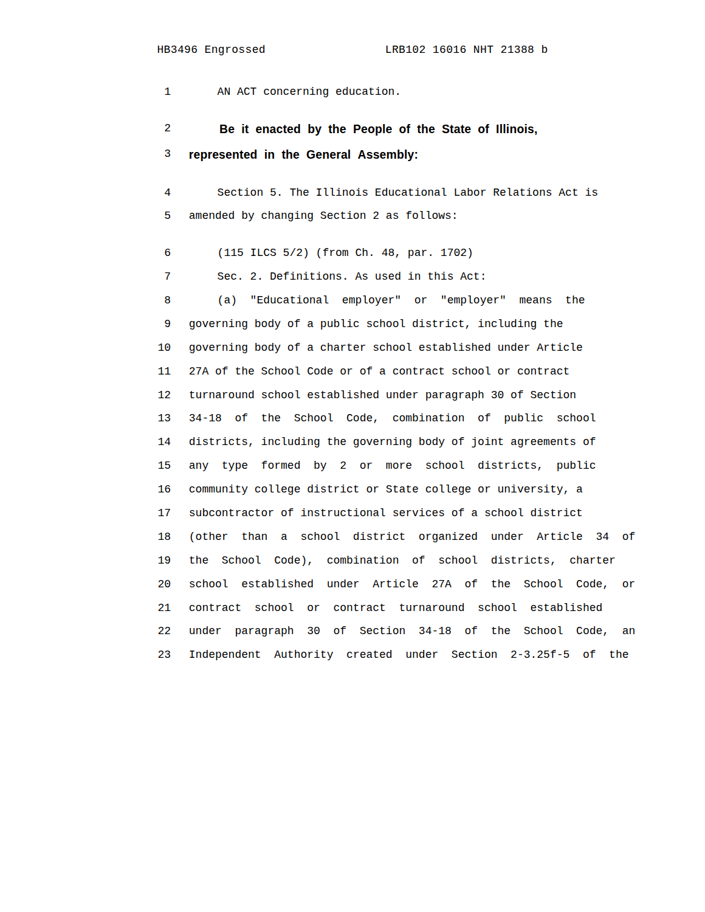HB3496 Engrossed LRB102 16016 NHT 21388 b
| 1 | AN ACT concerning education. |
| 2 | Be it enacted by the People of the State of Illinois, |
| 3 | represented in the General Assembly: |
| 4 | Section 5. The Illinois Educational Labor Relations Act is |
| 5 | amended by changing Section 2 as follows: |
| 6 | (115 ILCS 5/2) (from Ch. 48, par. 1702) |
| 7 | Sec. 2. Definitions. As used in this Act: |
| 8 | (a) "Educational employer" or "employer" means the |
| 9 | governing body of a public school district, including the |
| 10 | governing body of a charter school established under Article |
| 11 | 27A of the School Code or of a contract school or contract |
| 12 | turnaround school established under paragraph 30 of Section |
| 13 | 34-18 of the School Code, combination of public school |
| 14 | districts, including the governing body of joint agreements of |
| 15 | any type formed by 2 or more school districts, public |
| 16 | community college district or State college or university, a |
| 17 | subcontractor of instructional services of a school district |
| 18 | (other than a school district organized under Article 34 of |
| 19 | the School Code), combination of school districts, charter |
| 20 | school established under Article 27A of the School Code, or |
| 21 | contract school or contract turnaround school established |
| 22 | under paragraph 30 of Section 34-18 of the School Code, an |
| 23 | Independent Authority created under Section 2-3.25f-5 of the |